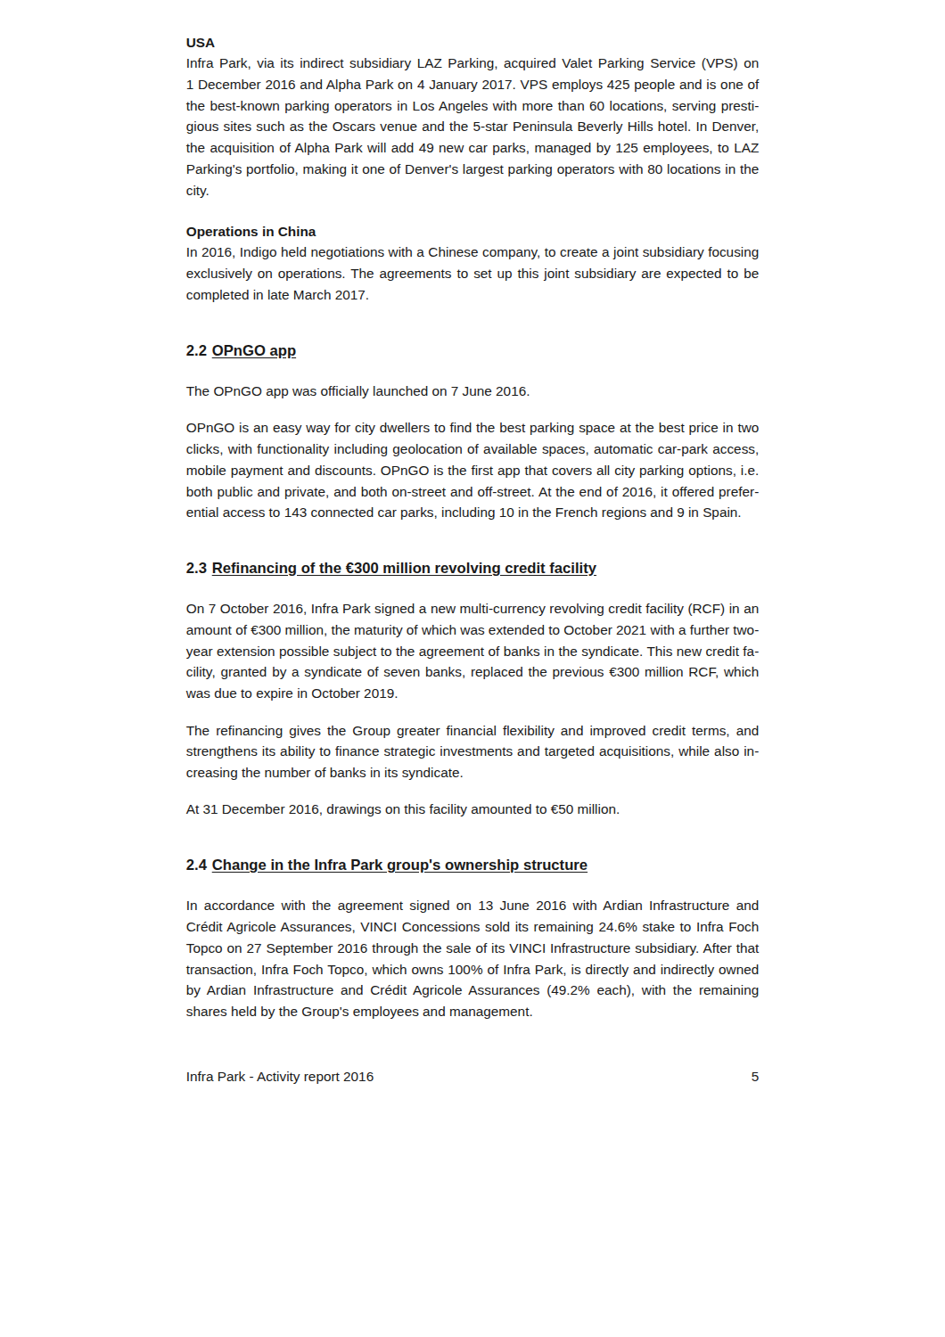USA
Infra Park, via its indirect subsidiary LAZ Parking, acquired Valet Parking Service (VPS) on 1 December 2016 and Alpha Park on 4 January 2017. VPS employs 425 people and is one of the best-known parking operators in Los Angeles with more than 60 locations, serving prestigious sites such as the Oscars venue and the 5-star Peninsula Beverly Hills hotel. In Denver, the acquisition of Alpha Park will add 49 new car parks, managed by 125 employees, to LAZ Parking's portfolio, making it one of Denver's largest parking operators with 80 locations in the city.
Operations in China
In 2016, Indigo held negotiations with a Chinese company, to create a joint subsidiary focusing exclusively on operations. The agreements to set up this joint subsidiary are expected to be completed in late March 2017.
2.2 OPnGO app
The OPnGO app was officially launched on 7 June 2016.
OPnGO is an easy way for city dwellers to find the best parking space at the best price in two clicks, with functionality including geolocation of available spaces, automatic car-park access, mobile payment and discounts. OPnGO is the first app that covers all city parking options, i.e. both public and private, and both on-street and off-street. At the end of 2016, it offered preferential access to 143 connected car parks, including 10 in the French regions and 9 in Spain.
2.3 Refinancing of the €300 million revolving credit facility
On 7 October 2016, Infra Park signed a new multi-currency revolving credit facility (RCF) in an amount of €300 million, the maturity of which was extended to October 2021 with a further two-year extension possible subject to the agreement of banks in the syndicate. This new credit facility, granted by a syndicate of seven banks, replaced the previous €300 million RCF, which was due to expire in October 2019.
The refinancing gives the Group greater financial flexibility and improved credit terms, and strengthens its ability to finance strategic investments and targeted acquisitions, while also increasing the number of banks in its syndicate.
At 31 December 2016, drawings on this facility amounted to €50 million.
2.4 Change in the Infra Park group's ownership structure
In accordance with the agreement signed on 13 June 2016 with Ardian Infrastructure and Crédit Agricole Assurances, VINCI Concessions sold its remaining 24.6% stake to Infra Foch Topco on 27 September 2016 through the sale of its VINCI Infrastructure subsidiary. After that transaction, Infra Foch Topco, which owns 100% of Infra Park, is directly and indirectly owned by Ardian Infrastructure and Crédit Agricole Assurances (49.2% each), with the remaining shares held by the Group's employees and management.
Infra Park - Activity report 2016 5